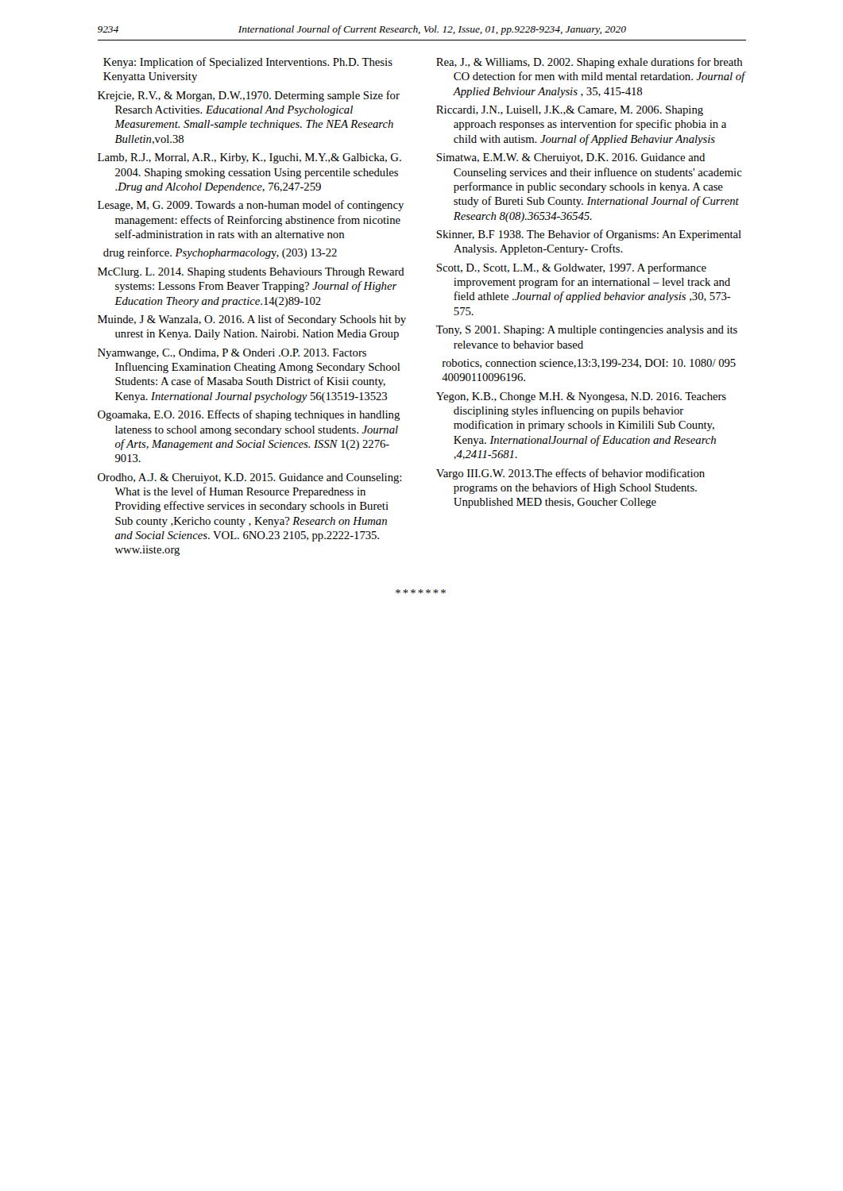9234 International Journal of Current Research, Vol. 12, Issue, 01, pp.9228-9234, January, 2020
Kenya: Implication of Specialized Interventions. Ph.D. Thesis Kenyatta University
Krejcie, R.V., & Morgan, D.W.,1970. Determing sample Size for Resarch Activities. Educational And Psychological Measurement. Small-sample techniques. The NEA Research Bulletin,vol.38
Lamb, R.J., Morral, A.R., Kirby, K., Iguchi, M.Y.,& Galbicka, G. 2004. Shaping smoking cessation Using percentile schedules .Drug and Alcohol Dependence, 76,247-259
Lesage, M, G. 2009. Towards a non-human model of contingency management: effects of Reinforcing abstinence from nicotine self-administration in rats with an alternative non
drug reinforce. Psychopharmacology, (203) 13-22
McClurg. L. 2014. Shaping students Behaviours Through Reward systems: Lessons From Beaver Trapping? Journal of Higher Education Theory and practice.14(2)89-102
Muinde, J & Wanzala, O. 2016. A list of Secondary Schools hit by unrest in Kenya. Daily Nation. Nairobi. Nation Media Group
Nyamwange, C., Ondima, P & Onderi .O.P. 2013. Factors Influencing Examination Cheating Among Secondary School Students: A case of Masaba South District of Kisii county, Kenya. International Journal psychology 56(13519-13523
Ogoamaka, E.O. 2016. Effects of shaping techniques in handling lateness to school among secondary school students. Journal of Arts, Management and Social Sciences. ISSN 1(2) 2276-9013.
Orodho, A.J. & Cheruiyot, K.D. 2015. Guidance and Counseling: What is the level of Human Resource Preparedness in Providing effective services in secondary schools in Bureti Sub county ,Kericho county , Kenya? Research on Human and Social Sciences. VOL. 6NO.23 2105, pp.2222-1735. www.iiste.org
Rea, J., & Williams, D. 2002. Shaping exhale durations for breath CO detection for men with mild mental retardation. Journal of Applied Behviour Analysis , 35, 415-418
Riccardi, J.N., Luisell, J.K.,& Camare, M. 2006. Shaping approach responses as intervention for specific phobia in a child with autism. Journal of Applied Behaviur Analysis
Simatwa, E.M.W. & Cheruiyot, D.K. 2016. Guidance and Counseling services and their influence on students' academic performance in public secondary schools in kenya. A case study of Bureti Sub County. International Journal of Current Research 8(08).36534-36545.
Skinner, B.F 1938. The Behavior of Organisms: An Experimental Analysis. Appleton-Century- Crofts.
Scott, D., Scott, L.M., & Goldwater, 1997. A performance improvement program for an international – level track and field athlete .Journal of applied behavior analysis ,30, 573- 575.
Tony, S 2001. Shaping: A multiple contingencies analysis and its relevance to behavior based
robotics, connection science,13:3,199-234, DOI: 10. 1080/ 095 40090110096196.
Yegon, K.B., Chonge M.H. & Nyongesa, N.D. 2016. Teachers disciplining styles influencing on pupils behavior modification in primary schools in Kimilili Sub County, Kenya. InternationalJournal of Education and Research ,4,2411-5681.
Vargo III.G.W. 2013.The effects of behavior modification programs on the behaviors of High School Students. Unpublished MED thesis, Goucher College
*******